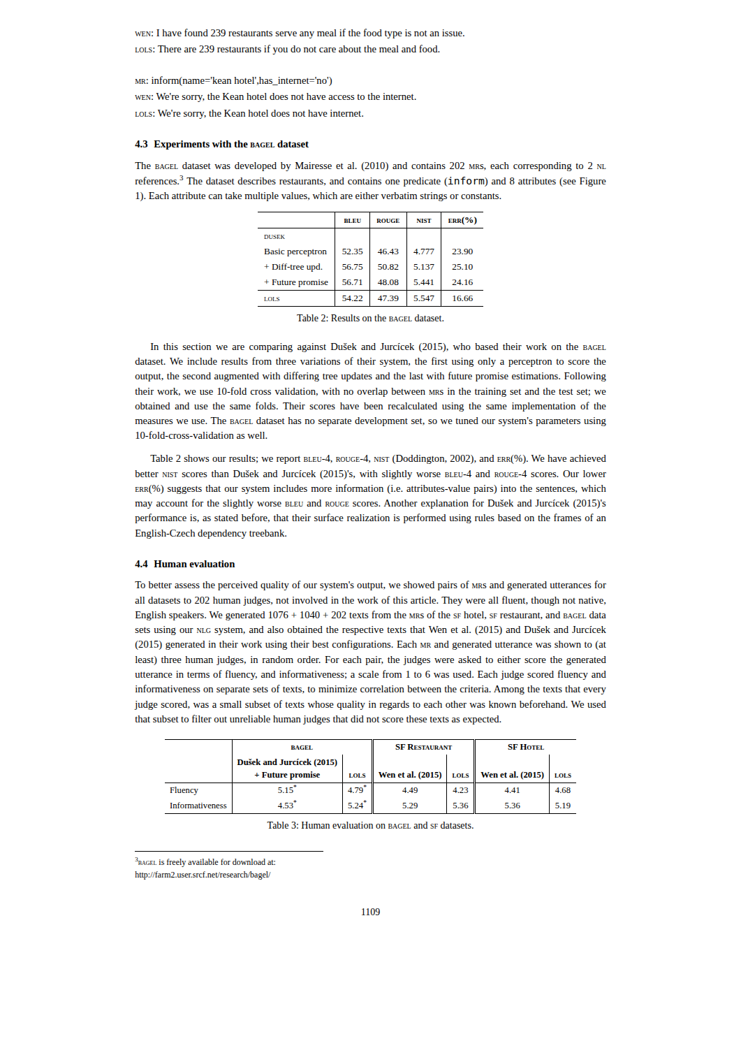wen: I have found 239 restaurants serve any meal if the food type is not an issue.
lols: There are 239 restaurants if you do not care about the meal and food.
mr: inform(name='kean hotel',has_internet='no')
wen: We're sorry, the Kean hotel does not have access to the internet.
lols: We're sorry, the Kean hotel does not have internet.
4.3 Experiments with the bagel dataset
The bagel dataset was developed by Mairesse et al. (2010) and contains 202 mrs, each corresponding to 2 nl references.3 The dataset describes restaurants, and contains one predicate (inform) and 8 attributes (see Figure 1). Each attribute can take multiple values, which are either verbatim strings or constants.
| | bleu | rouge | nist | err (%) |
| --- | --- | --- | --- | --- |
| dusek | | | | |
| Basic perceptron | 52.35 | 46.43 | 4.777 | 23.90 |
| + Diff-tree upd. | 56.75 | 50.82 | 5.137 | 25.10 |
| + Future promise | 56.71 | 48.08 | 5.441 | 24.16 |
| lols | 54.22 | 47.39 | 5.547 | 16.66 |
Table 2: Results on the bagel dataset.
In this section we are comparing against Dušek and Jurcícek (2015), who based their work on the bagel dataset. We include results from three variations of their system, the first using only a perceptron to score the output, the second augmented with differing tree updates and the last with future promise estimations. Following their work, we use 10-fold cross validation, with no overlap between mrs in the training set and the test set; we obtained and use the same folds. Their scores have been recalculated using the same implementation of the measures we use. The bagel dataset has no separate development set, so we tuned our system's parameters using 10-fold-cross-validation as well.
Table 2 shows our results; we report bleu-4, rouge-4, nist (Doddington, 2002), and err(%). We have achieved better nist scores than Dušek and Jurcícek (2015)'s, with slightly worse bleu-4 and rouge-4 scores. Our lower err(%) suggests that our system includes more information (i.e. attributes-value pairs) into the sentences, which may account for the slightly worse bleu and rouge scores. Another explanation for Dušek and Jurcícek (2015)'s performance is, as stated before, that their surface realization is performed using rules based on the frames of an English-Czech dependency treebank.
4.4 Human evaluation
To better assess the perceived quality of our system's output, we showed pairs of mrs and generated utterances for all datasets to 202 human judges, not involved in the work of this article. They were all fluent, though not native, English speakers. We generated 1076 + 1040 + 202 texts from the mrs of the sf hotel, sf restaurant, and bagel data sets using our nlg system, and also obtained the respective texts that Wen et al. (2015) and Dušek and Jurcícek (2015) generated in their work using their best configurations. Each mr and generated utterance was shown to (at least) three human judges, in random order. For each pair, the judges were asked to either score the generated utterance in terms of fluency, and informativeness; a scale from 1 to 6 was used. Each judge scored fluency and informativeness on separate sets of texts, to minimize correlation between the criteria. Among the texts that every judge scored, was a small subset of texts whose quality in regards to each other was known beforehand. We used that subset to filter out unreliable human judges that did not score these texts as expected.
| | bagel | SF Restaurant | SF Hotel |
| --- | --- | --- | --- |
| | Dušek and Jurcícek (2015) + Future promise | lols | Wen et al. (2015) | lols | Wen et al. (2015) | lols |
| Fluency | 5.15 * | 4.79 * | 4.49 | 4.23 | 4.41 | 4.68 |
| Informativeness | 4.53 * | 5.24 * | 5.29 | 5.36 | 5.36 | 5.19 |
Table 3: Human evaluation on bagel and sf datasets.
3bagel is freely available for download at: http://farm2.user.srcf.net/research/bagel/
1109